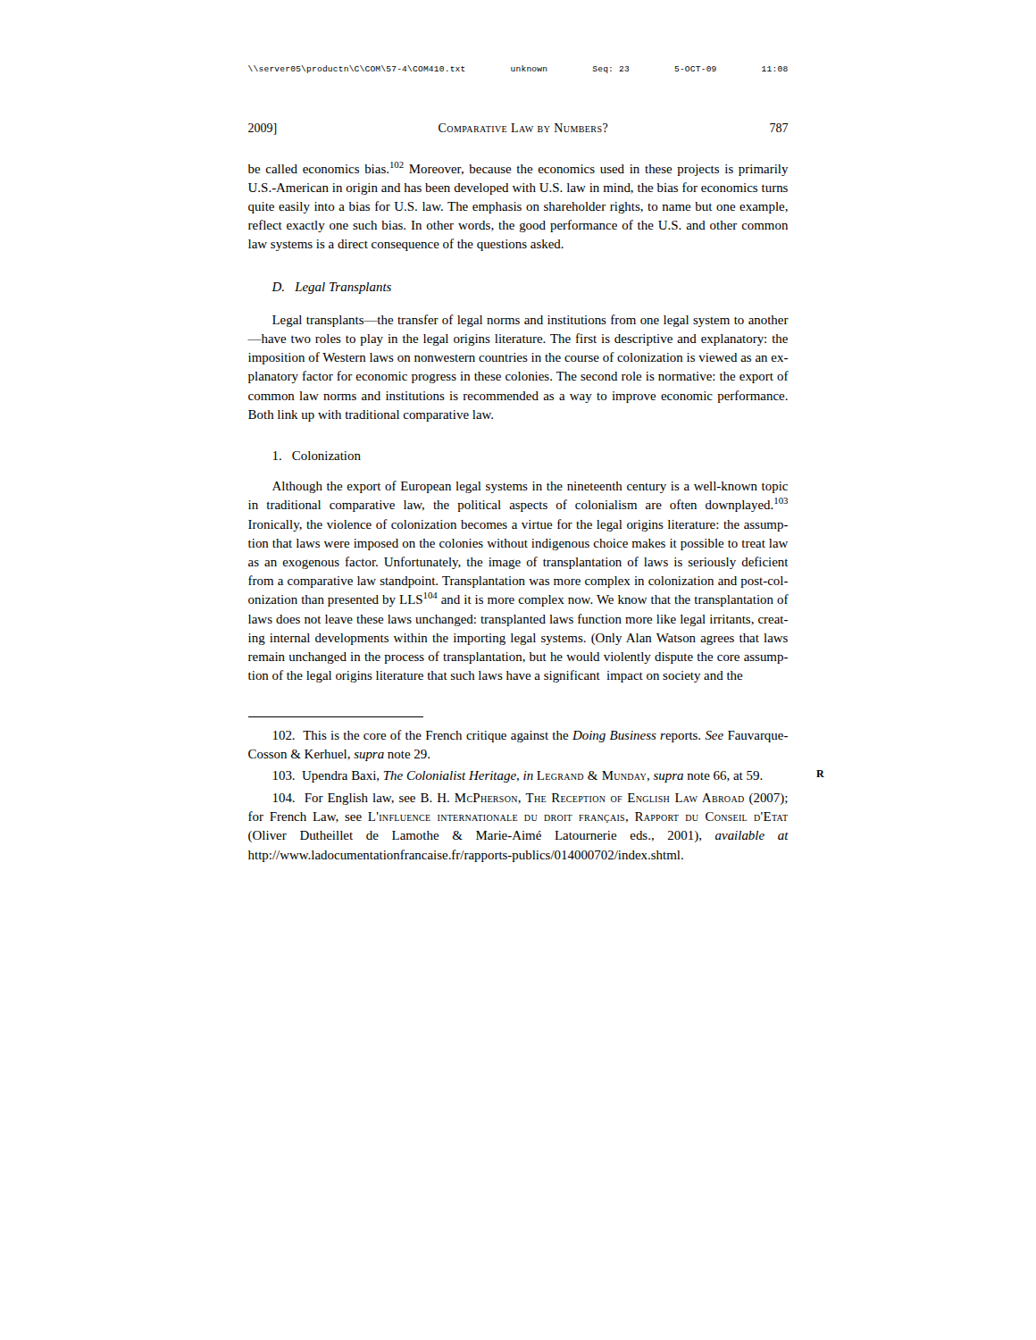\\server05\productn\C\COM\57-4\COM410.txt unknown Seq: 23 5-OCT-09 11:08
2009] Comparative Law by Numbers? 787
be called economics bias.102 Moreover, because the economics used in these projects is primarily U.S.-American in origin and has been developed with U.S. law in mind, the bias for economics turns quite easily into a bias for U.S. law. The emphasis on shareholder rights, to name but one example, reflect exactly one such bias. In other words, the good performance of the U.S. and other common law systems is a direct consequence of the questions asked.
D. Legal Transplants
Legal transplants—the transfer of legal norms and institutions from one legal system to another—have two roles to play in the legal origins literature. The first is descriptive and explanatory: the imposition of Western laws on nonwestern countries in the course of colonization is viewed as an explanatory factor for economic progress in these colonies. The second role is normative: the export of common law norms and institutions is recommended as a way to improve economic performance. Both link up with traditional comparative law.
1. Colonization
Although the export of European legal systems in the nineteenth century is a well-known topic in traditional comparative law, the political aspects of colonialism are often downplayed.103 Ironically, the violence of colonization becomes a virtue for the legal origins literature: the assumption that laws were imposed on the colonies without indigenous choice makes it possible to treat law as an exogenous factor. Unfortunately, the image of transplantation of laws is seriously deficient from a comparative law standpoint. Transplantation was more complex in colonization and post-colonization than presented by LLS104 and it is more complex now. We know that the transplantation of laws does not leave these laws unchanged: transplanted laws function more like legal irritants, creating internal developments within the importing legal systems. (Only Alan Watson agrees that laws remain unchanged in the process of transplantation, but he would violently dispute the core assumption of the legal origins literature that such laws have a significant impact on society and the
102. This is the core of the French critique against the Doing Business reports. See Fauvarque-Cosson & Kerhuel, supra note 29.
103. Upendra Baxi, The Colonialist Heritage, in Legrand & Munday, supra note 66, at 59.R
104. For English law, see B. H. McPherson, The Reception of English Law Abroad (2007); for French Law, see L'influence internationale du droit français, Rapport du Conseil d'Etat (Oliver Dutheillet de Lamothe & Marie-Aimé Latournerie eds., 2001), available at http://www.ladocumentationfrancaise.fr/rapports-publics/014000702/index.shtml.